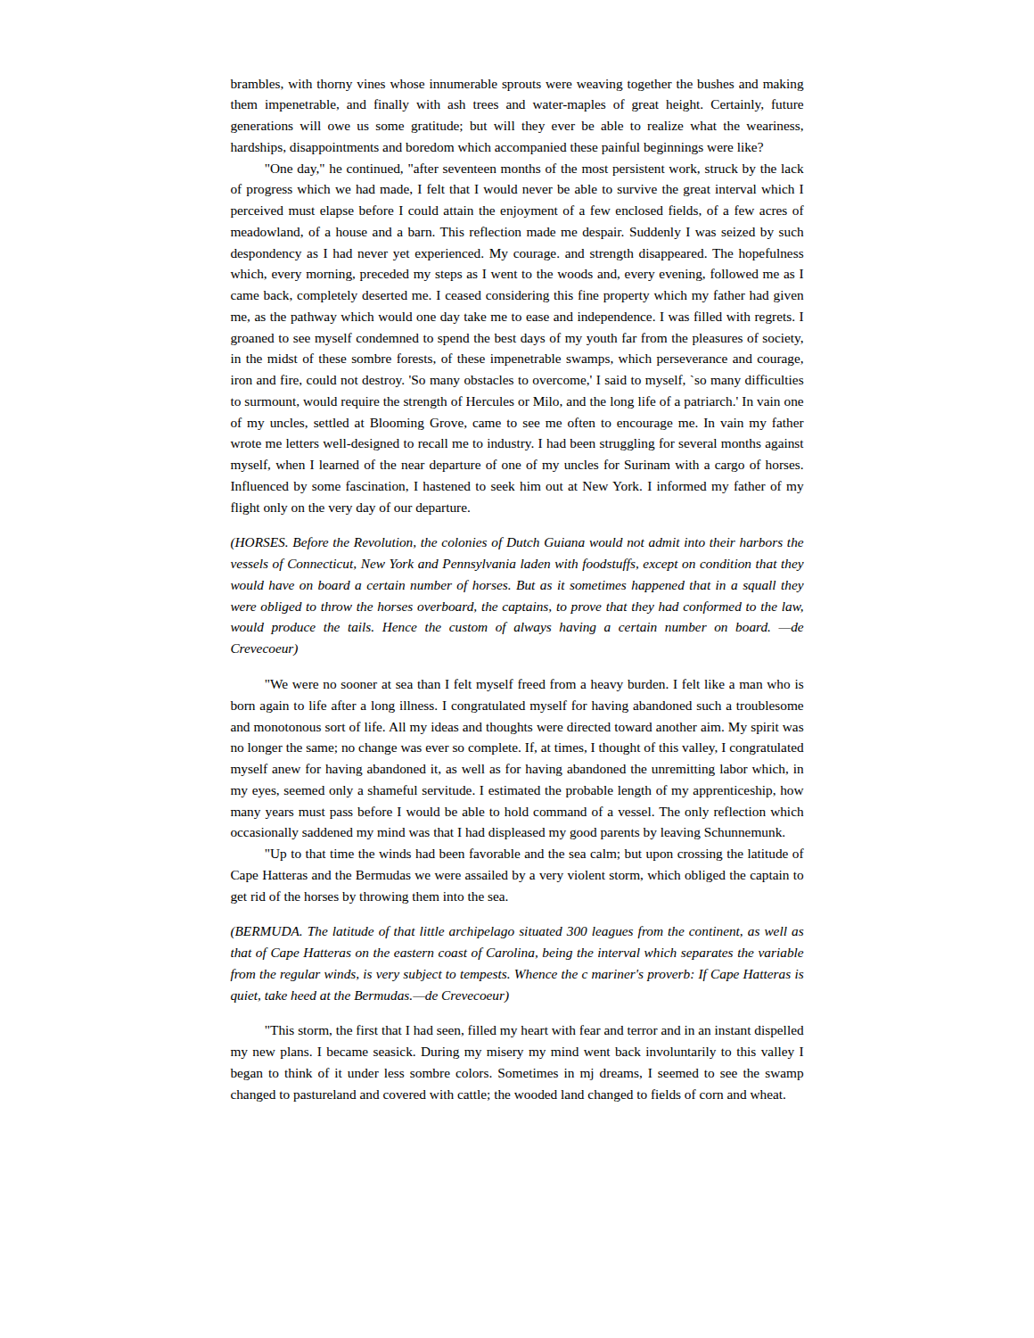brambles, with thorny vines whose innumerable sprouts were weaving together the bushes and making them impenetrable, and finally with ash trees and water-maples of great height. Certainly, future generations will owe us some gratitude; but will they ever be able to realize what the weariness, hardships, disappointments and boredom which accompanied these painful beginnings were like?
"One day," he continued, "after seventeen months of the most persistent work, struck by the lack of progress which we had made, I felt that I would never be able to survive the great interval which I perceived must elapse before I could attain the enjoyment of a few enclosed fields, of a few acres of meadowland, of a house and a barn. This reflection made me despair. Suddenly I was seized by such despondency as I had never yet experienced. My courage. and strength disappeared. The hopefulness which, every morning, preceded my steps as I went to the woods and, every evening, followed me as I came back, completely deserted me. I ceased considering this fine property which my father had given me, as the pathway which would one day take me to ease and independence. I was filled with regrets. I groaned to see myself condemned to spend the best days of my youth far from the pleasures of society, in the midst of these sombre forests, of these impenetrable swamps, which perseverance and courage, iron and fire, could not destroy. 'So many obstacles to overcome,' I said to myself, `so many difficulties to surmount, would require the strength of Hercules or Milo, and the long life of a patriarch.' In vain one of my uncles, settled at Blooming Grove, came to see me often to encourage me. In vain my father wrote me letters well-designed to recall me to industry. I had been struggling for several months against myself, when I learned of the near departure of one of my uncles for Surinam with a cargo of horses. Influenced by some fascination, I hastened to seek him out at New York. I informed my father of my flight only on the very day of our departure.
(HORSES. Before the Revolution, the colonies of Dutch Guiana would not admit into their harbors the vessels of Connecticut, New York and Pennsylvania laden with foodstuffs, except on condition that they would have on board a certain number of horses. But as it sometimes happened that in a squall they were obliged to throw the horses overboard, the captains, to prove that they had conformed to the law, would produce the tails. Hence the custom of always having a certain number on board. —de Crevecoeur)
"We were no sooner at sea than I felt myself freed from a heavy burden. I felt like a man who is born again to life after a long illness. I congratulated myself for having abandoned such a troublesome and monotonous sort of life. All my ideas and thoughts were directed toward another aim. My spirit was no longer the same; no change was ever so complete. If, at times, I thought of this valley, I congratulated myself anew for having abandoned it, as well as for having abandoned the unremitting labor which, in my eyes, seemed only a shameful servitude. I estimated the probable length of my apprenticeship, how many years must pass before I would be able to hold command of a vessel. The only reflection which occasionally saddened my mind was that I had displeased my good parents by leaving Schunnemunk.
"Up to that time the winds had been favorable and the sea calm; but upon crossing the latitude of Cape Hatteras and the Bermudas we were assailed by a very violent storm, which obliged the captain to get rid of the horses by throwing them into the sea.
(BERMUDA. The latitude of that little archipelago situated 300 leagues from the continent, as well as that of Cape Hatteras on the eastern coast of Carolina, being the interval which separates the variable from the regular winds, is very subject to tempests. Whence the c mariner's proverb: If Cape Hatteras is quiet, take heed at the Bermudas.—de Crevecoeur)
"This storm, the first that I had seen, filled my heart with fear and terror and in an instant dispelled my new plans. I became seasick. During my misery my mind went back involuntarily to this valley I began to think of it under less sombre colors. Sometimes in mj dreams, I seemed to see the swamp changed to pastureland and covered with cattle; the wooded land changed to fields of corn and wheat.